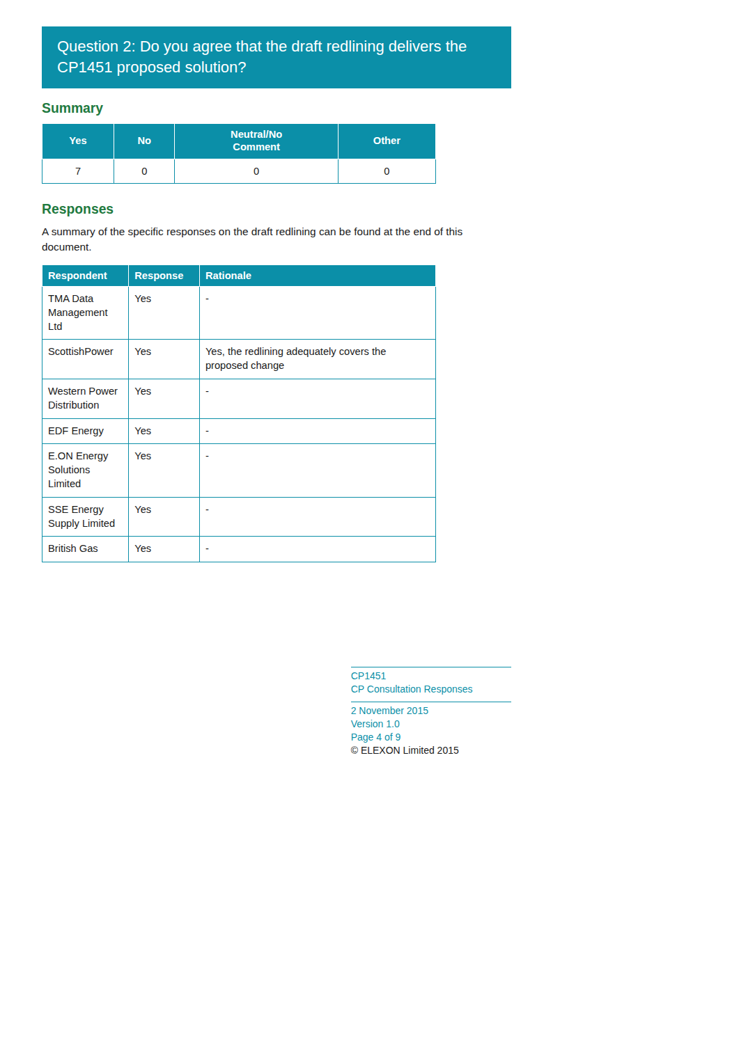Question 2: Do you agree that the draft redlining delivers the CP1451 proposed solution?
Summary
| Yes | No | Neutral/No Comment | Other |
| --- | --- | --- | --- |
| 7 | 0 | 0 | 0 |
Responses
A summary of the specific responses on the draft redlining can be found at the end of this document.
| Respondent | Response | Rationale |
| --- | --- | --- |
| TMA Data Management Ltd | Yes | - |
| ScottishPower | Yes | Yes, the redlining adequately covers the proposed change |
| Western Power Distribution | Yes | - |
| EDF Energy | Yes | - |
| E.ON Energy Solutions Limited | Yes | - |
| SSE Energy Supply Limited | Yes | - |
| British Gas | Yes | - |
CP1451
CP Consultation Responses
2 November 2015
Version 1.0
Page 4 of 9
© ELEXON Limited 2015